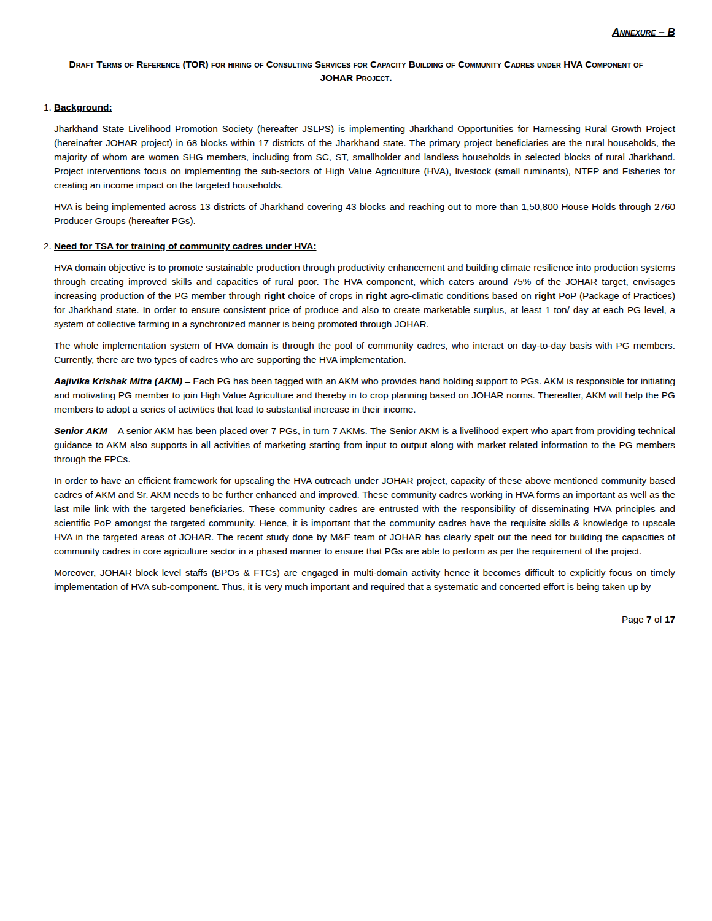Annexure – B
Draft Terms of Reference (TOR) for hiring of Consulting Services for Capacity Building of Community Cadres under HVA Component of JOHAR Project.
Background:
Jharkhand State Livelihood Promotion Society (hereafter JSLPS) is implementing Jharkhand Opportunities for Harnessing Rural Growth Project (hereinafter JOHAR project) in 68 blocks within 17 districts of the Jharkhand state. The primary project beneficiaries are the rural households, the majority of whom are women SHG members, including from SC, ST, smallholder and landless households in selected blocks of rural Jharkhand. Project interventions focus on implementing the sub-sectors of High Value Agriculture (HVA), livestock (small ruminants), NTFP and Fisheries for creating an income impact on the targeted households.
HVA is being implemented across 13 districts of Jharkhand covering 43 blocks and reaching out to more than 1,50,800 House Holds through 2760 Producer Groups (hereafter PGs).
Need for TSA for training of community cadres under HVA:
HVA domain objective is to promote sustainable production through productivity enhancement and building climate resilience into production systems through creating improved skills and capacities of rural poor. The HVA component, which caters around 75% of the JOHAR target, envisages increasing production of the PG member through right choice of crops in right agro-climatic conditions based on right PoP (Package of Practices) for Jharkhand state. In order to ensure consistent price of produce and also to create marketable surplus, at least 1 ton/ day at each PG level, a system of collective farming in a synchronized manner is being promoted through JOHAR.
The whole implementation system of HVA domain is through the pool of community cadres, who interact on day-to-day basis with PG members. Currently, there are two types of cadres who are supporting the HVA implementation.
Aajivika Krishak Mitra (AKM) – Each PG has been tagged with an AKM who provides hand holding support to PGs. AKM is responsible for initiating and motivating PG member to join High Value Agriculture and thereby in to crop planning based on JOHAR norms. Thereafter, AKM will help the PG members to adopt a series of activities that lead to substantial increase in their income.
Senior AKM – A senior AKM has been placed over 7 PGs, in turn 7 AKMs. The Senior AKM is a livelihood expert who apart from providing technical guidance to AKM also supports in all activities of marketing starting from input to output along with market related information to the PG members through the FPCs.
In order to have an efficient framework for upscaling the HVA outreach under JOHAR project, capacity of these above mentioned community based cadres of AKM and Sr. AKM needs to be further enhanced and improved. These community cadres working in HVA forms an important as well as the last mile link with the targeted beneficiaries. These community cadres are entrusted with the responsibility of disseminating HVA principles and scientific PoP amongst the targeted community. Hence, it is important that the community cadres have the requisite skills & knowledge to upscale HVA in the targeted areas of JOHAR. The recent study done by M&E team of JOHAR has clearly spelt out the need for building the capacities of community cadres in core agriculture sector in a phased manner to ensure that PGs are able to perform as per the requirement of the project.
Moreover, JOHAR block level staffs (BPOs & FTCs) are engaged in multi-domain activity hence it becomes difficult to explicitly focus on timely implementation of HVA sub-component. Thus, it is very much important and required that a systematic and concerted effort is being taken up by
Page 7 of 17